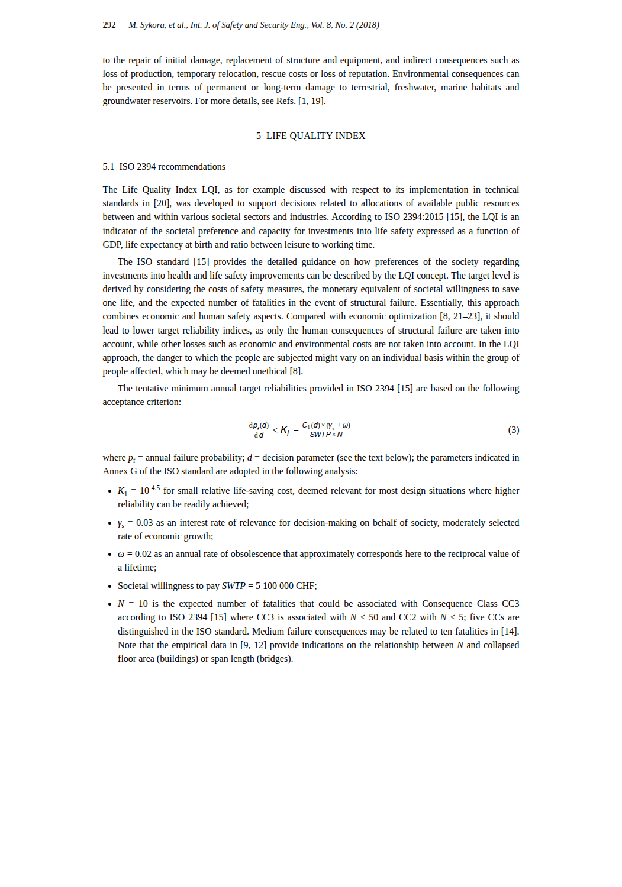292 M. Sykora, et al., Int. J. of Safety and Security Eng., Vol. 8, No. 2 (2018)
to the repair of initial damage, replacement of structure and equipment, and indirect consequences such as loss of production, temporary relocation, rescue costs or loss of reputation. Environmental consequences can be presented in terms of permanent or long-term damage to terrestrial, freshwater, marine habitats and groundwater reservoirs. For more details, see Refs. [1, 19].
5 LIFE QUALITY INDEX
5.1 ISO 2394 recommendations
The Life Quality Index LQI, as for example discussed with respect to its implementation in technical standards in [20], was developed to support decisions related to allocations of available public resources between and within various societal sectors and industries. According to ISO 2394:2015 [15], the LQI is an indicator of the societal preference and capacity for investments into life safety expressed as a function of GDP, life expectancy at birth and ratio between leisure to working time.
The ISO standard [15] provides the detailed guidance on how preferences of the society regarding investments into health and life safety improvements can be described by the LQI concept. The target level is derived by considering the costs of safety measures, the monetary equivalent of societal willingness to save one life, and the expected number of fatalities in the event of structural failure. Essentially, this approach combines economic and human safety aspects. Compared with economic optimization [8, 21–23], it should lead to lower target reliability indices, as only the human consequences of structural failure are taken into account, while other losses such as economic and environmental costs are not taken into account. In the LQI approach, the danger to which the people are subjected might vary on an individual basis within the group of people affected, which may be deemed unethical [8].
The tentative minimum annual target reliabilities provided in ISO 2394 [15] are based on the following acceptance criterion:
− d pf (d) d d ≤ Kl = C1 (d) × ( γs + ω ) SWTP × N
(3)
where pf = annual failure probability; d = decision parameter (see the text below); the parameters indicated in Annex G of the ISO standard are adopted in the following analysis:
K1 = 10-4.5 for small relative life-saving cost, deemed relevant for most design situations where higher reliability can be readily achieved;
γs = 0.03 as an interest rate of relevance for decision-making on behalf of society, moderately selected rate of economic growth;
ω = 0.02 as an annual rate of obsolescence that approximately corresponds here to the reciprocal value of a lifetime;
Societal willingness to pay SWTP = 5 100 000 CHF;
N = 10 is the expected number of fatalities that could be associated with Consequence Class CC3 according to ISO 2394 [15] where CC3 is associated with N < 50 and CC2 with N < 5; five CCs are distinguished in the ISO standard. Medium failure consequences may be related to ten fatalities in [14]. Note that the empirical data in [9, 12] provide indications on the relationship between N and collapsed floor area (buildings) or span length (bridges).